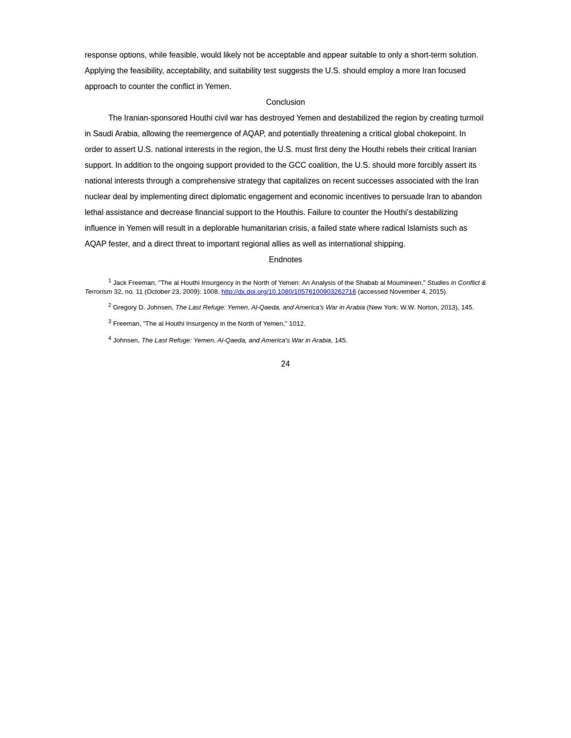response options, while feasible, would likely not be acceptable and appear suitable to only a short-term solution. Applying the feasibility, acceptability, and suitability test suggests the U.S. should employ a more Iran focused approach to counter the conflict in Yemen.
Conclusion
The Iranian-sponsored Houthi civil war has destroyed Yemen and destabilized the region by creating turmoil in Saudi Arabia, allowing the reemergence of AQAP, and potentially threatening a critical global chokepoint. In order to assert U.S. national interests in the region, the U.S. must first deny the Houthi rebels their critical Iranian support. In addition to the ongoing support provided to the GCC coalition, the U.S. should more forcibly assert its national interests through a comprehensive strategy that capitalizes on recent successes associated with the Iran nuclear deal by implementing direct diplomatic engagement and economic incentives to persuade Iran to abandon lethal assistance and decrease financial support to the Houthis. Failure to counter the Houthi's destabilizing influence in Yemen will result in a deplorable humanitarian crisis, a failed state where radical Islamists such as AQAP fester, and a direct threat to important regional allies as well as international shipping.
Endnotes
1 Jack Freeman, "The al Houthi Insurgency in the North of Yemen: An Analysis of the Shabab al Moumineen," Studies in Conflict & Terrorism 32, no. 11 (October 23, 2009): 1008, http://dx.doi.org/10.1080/10576100903262716 (accessed November 4, 2015).
2 Gregory D. Johnsen, The Last Refuge: Yemen, Al-Qaeda, and America's War in Arabia (New York: W.W. Norton, 2013), 145.
3 Freeman, "The al Houthi Insurgency in the North of Yemen," 1012.
4 Johnsen, The Last Refuge: Yemen, Al-Qaeda, and America's War in Arabia, 145.
24